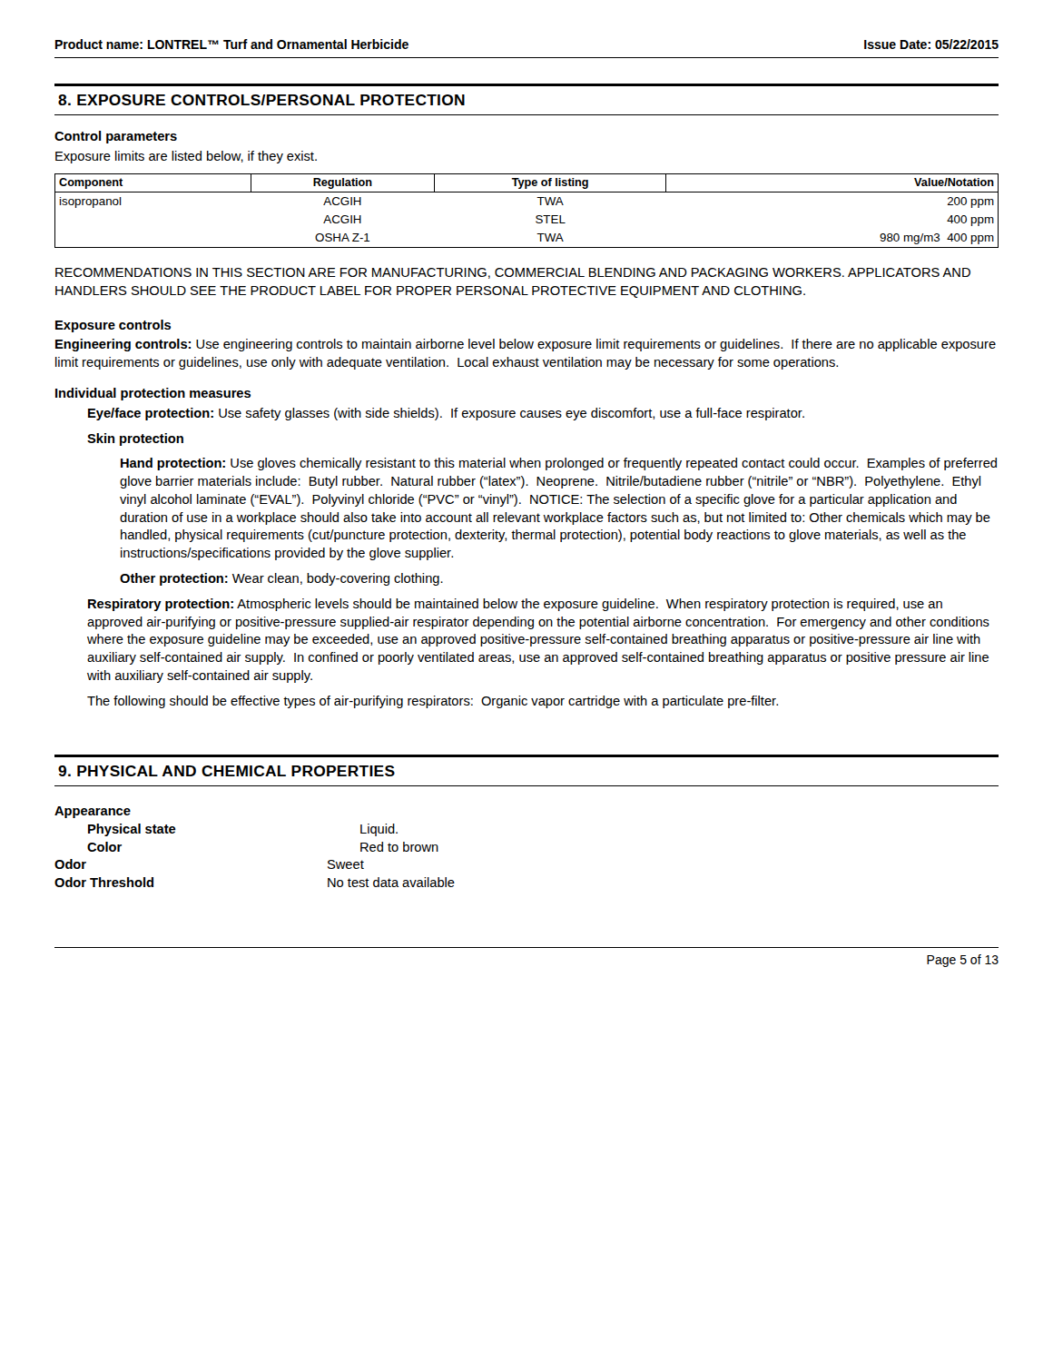Product name: LONTREL™ Turf and Ornamental Herbicide
Issue Date: 05/22/2015
8. EXPOSURE CONTROLS/PERSONAL PROTECTION
Control parameters
Exposure limits are listed below, if they exist.
| Component | Regulation | Type of listing | Value/Notation |
| --- | --- | --- | --- |
| isopropanol | ACGIH | TWA | 200 ppm |
| | ACGIH | STEL | 400 ppm |
| | OSHA Z-1 | TWA | 980 mg/m3 400 ppm |
RECOMMENDATIONS IN THIS SECTION ARE FOR MANUFACTURING, COMMERCIAL BLENDING AND PACKAGING WORKERS. APPLICATORS AND HANDLERS SHOULD SEE THE PRODUCT LABEL FOR PROPER PERSONAL PROTECTIVE EQUIPMENT AND CLOTHING.
Exposure controls
Engineering controls: Use engineering controls to maintain airborne level below exposure limit requirements or guidelines. If there are no applicable exposure limit requirements or guidelines, use only with adequate ventilation. Local exhaust ventilation may be necessary for some operations.
Individual protection measures
Eye/face protection: Use safety glasses (with side shields). If exposure causes eye discomfort, use a full-face respirator.
Skin protection
Hand protection: Use gloves chemically resistant to this material when prolonged or frequently repeated contact could occur. Examples of preferred glove barrier materials include: Butyl rubber. Natural rubber (“latex”). Neoprene. Nitrile/butadiene rubber (“nitrile” or “NBR”). Polyethylene. Ethyl vinyl alcohol laminate (“EVAL”). Polyvinyl chloride (“PVC” or “vinyl”). NOTICE: The selection of a specific glove for a particular application and duration of use in a workplace should also take into account all relevant workplace factors such as, but not limited to: Other chemicals which may be handled, physical requirements (cut/puncture protection, dexterity, thermal protection), potential body reactions to glove materials, as well as the instructions/specifications provided by the glove supplier.
Other protection: Wear clean, body-covering clothing.
Respiratory protection: Atmospheric levels should be maintained below the exposure guideline. When respiratory protection is required, use an approved air-purifying or positive-pressure supplied-air respirator depending on the potential airborne concentration. For emergency and other conditions where the exposure guideline may be exceeded, use an approved positive-pressure self-contained breathing apparatus or positive-pressure air line with auxiliary self-contained air supply. In confined or poorly ventilated areas, use an approved self-contained breathing apparatus or positive pressure air line with auxiliary self-contained air supply.
The following should be effective types of air-purifying respirators: Organic vapor cartridge with a particulate pre-filter.
9. PHYSICAL AND CHEMICAL PROPERTIES
Appearance
Physical state
Liquid.
Color
Red to brown
Odor
Sweet
Odor Threshold
No test data available
Page 5 of 13